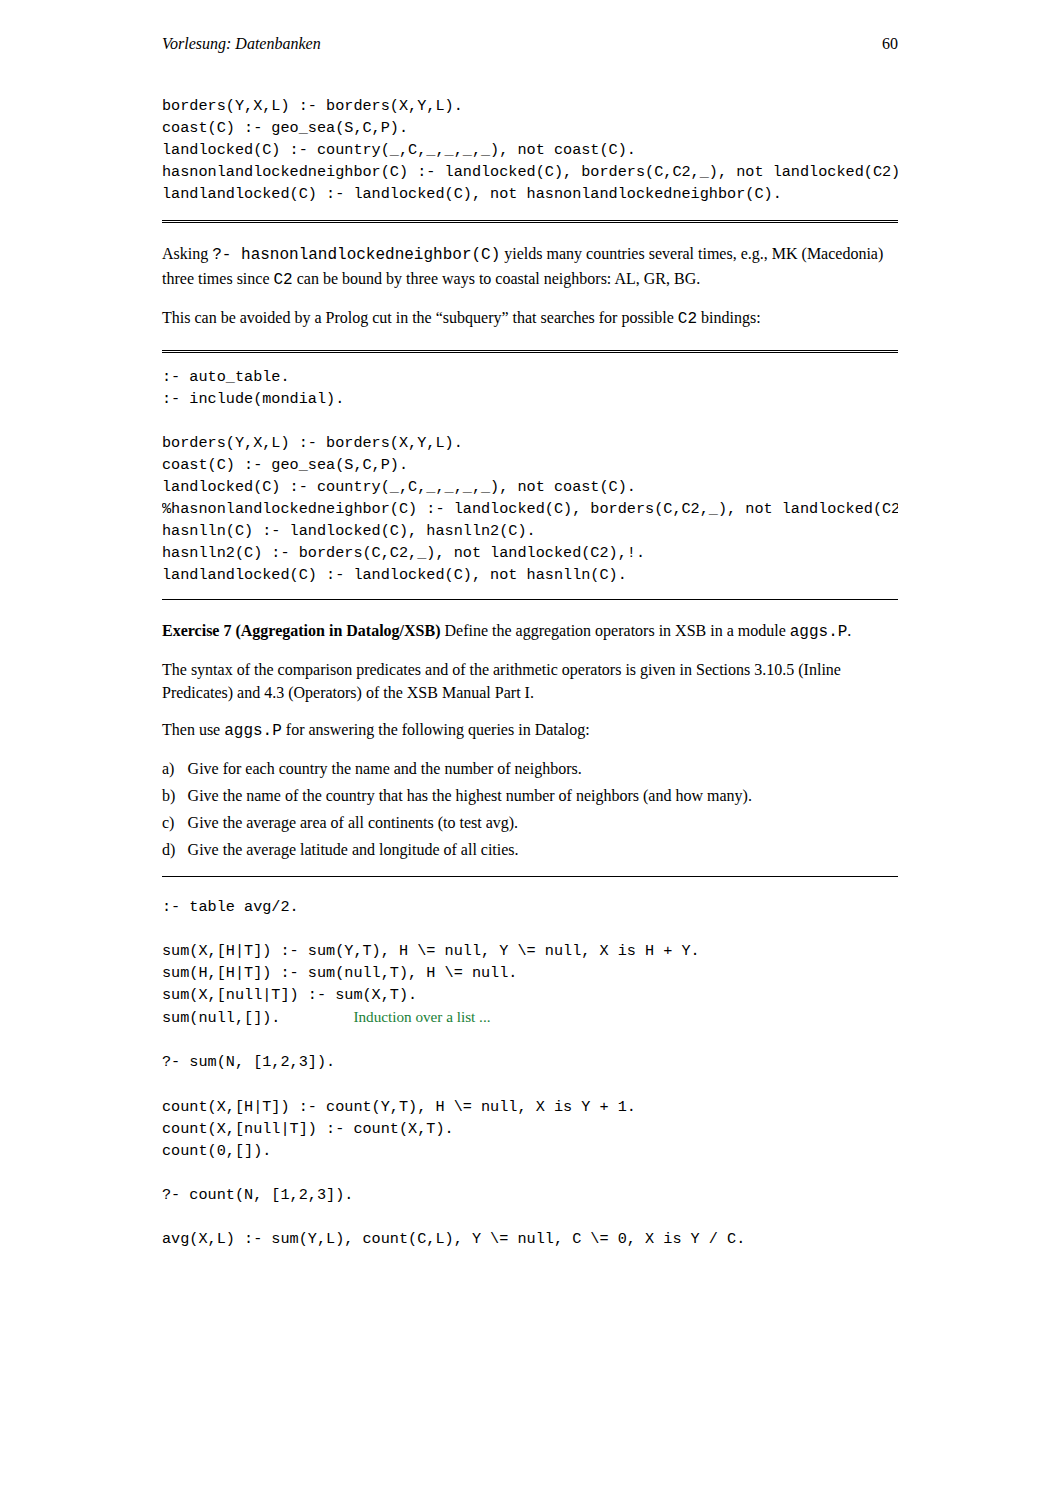Vorlesung: Datenbanken 60
borders(Y,X,L) :- borders(X,Y,L).
coast(C) :- geo_sea(S,C,P).
landlocked(C) :- country(_,C,_,_,_,_), not coast(C).
hasnonlandlockedneighbor(C) :- landlocked(C), borders(C,C2,_), not landlocked(C2).
landlandlocked(C) :- landlocked(C), not hasnonlandlockedneighbor(C).
Asking ?- hasnonlandlockedneighbor(C) yields many countries several times, e.g., MK (Macedonia) three times since C2 can be bound by three ways to coastal neighbors: AL, GR, BG.
This can be avoided by a Prolog cut in the “subquery” that searches for possible C2 bindings:
:- auto_table.
:- include(mondial).

borders(Y,X,L) :- borders(X,Y,L).
coast(C) :- geo_sea(S,C,P).
landlocked(C) :- country(_,C,_,_,_,_), not coast(C).
%hasnonlandlockedneighbor(C) :- landlocked(C), borders(C,C2,_), not landlocked(C2).
hasnlln(C) :- landlocked(C), hasnlln2(C).
hasnlln2(C) :- borders(C,C2,_), not landlocked(C2),!.
landlandlocked(C) :- landlocked(C), not hasnlln(C).
Exercise 7 (Aggregation in Datalog/XSB) Define the aggregation operators in XSB in a module aggs.P.
The syntax of the comparison predicates and of the arithmetic operators is given in Sections 3.10.5 (Inline Predicates) and 4.3 (Operators) of the XSB Manual Part I.
Then use aggs.P for answering the following queries in Datalog:
a) Give for each country the name and the number of neighbors.
b) Give the name of the country that has the highest number of neighbors (and how many).
c) Give the average area of all continents (to test avg).
d) Give the average latitude and longitude of all cities.
:- table avg/2.

sum(X,[H|T]) :- sum(Y,T), H \= null, Y \= null, X is H + Y.
sum(H,[H|T]) :- sum(null,T), H \= null.
sum(X,[null|T]) :- sum(X,T).
sum(null,[]).        Induction over a list ...

?- sum(N, [1,2,3]).

count(X,[H|T]) :- count(Y,T), H \= null, X is Y + 1.
count(X,[null|T]) :- count(X,T).
count(0,[]).

?- count(N, [1,2,3]).

avg(X,L) :- sum(Y,L), count(C,L), Y \= null, C \= 0, X is Y / C.